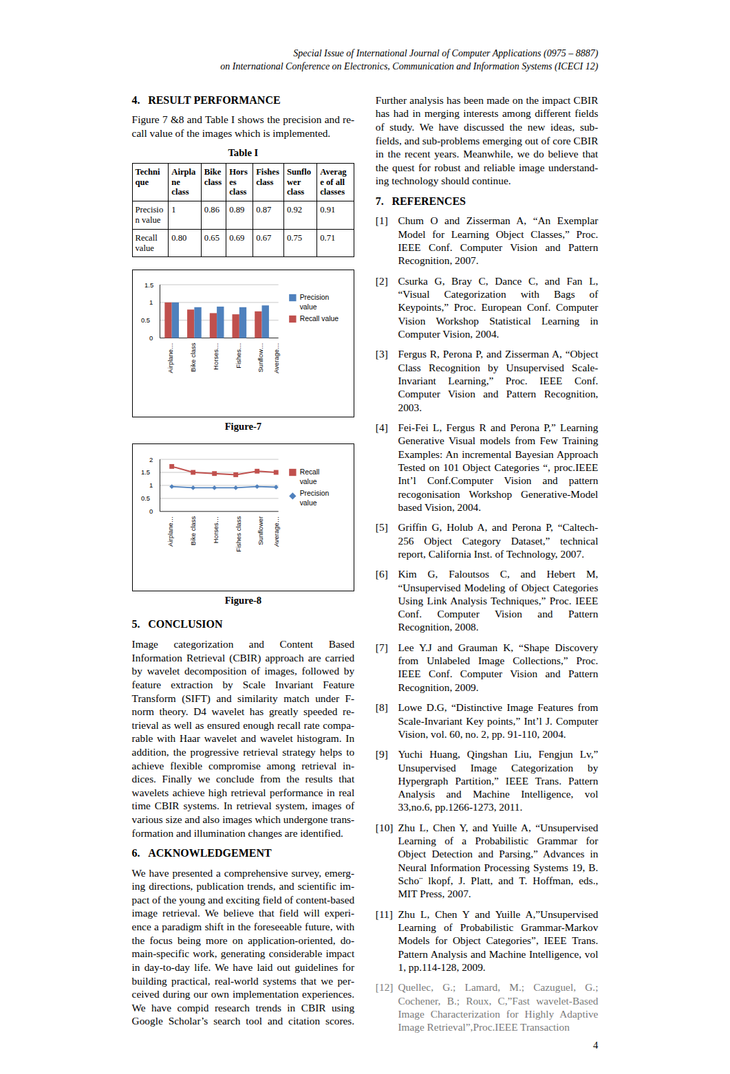Special Issue of International Journal of Computer Applications (0975 – 8887)
on International Conference on Electronics, Communication and Information Systems (ICECI 12)
4. RESULT PERFORMANCE
Figure 7 &8 and Table I shows the precision and recall value of the images which is implemented.
Table I
| Techni que | Airpla ne class | Bike class | Hors es class | Fishes class | Sunflo wer class | Averag e of all classes |
| --- | --- | --- | --- | --- | --- | --- |
| Precisio n value | 1 | 0.86 | 0.89 | 0.87 | 0.92 | 0.91 |
| Recall value | 0.80 | 0.65 | 0.69 | 0.67 | 0.75 | 0.71 |
1.5 1 0.5 0 Airplane… Bike class Horses… Fishes… Sunflow… Average… Precision value Recall value
Figure-7
2 1.5 1 0.5 0 Airplane… Bike class Horses… Fishes class Sunflower Average… Recall value Precision value
Figure-8
5. CONCLUSION
Image categorization and Content Based Information Retrieval (CBIR) approach are carried by wavelet decomposition of images, followed by feature extraction by Scale Invariant Feature Transform (SIFT) and similarity match under F-norm theory. D4 wavelet has greatly speeded retrieval as well as ensured enough recall rate comparable with Haar wavelet and wavelet histogram. In addition, the progressive retrieval strategy helps to achieve flexible compromise among retrieval indices. Finally we conclude from the results that wavelets achieve high retrieval performance in real time CBIR systems. In retrieval system, images of various size and also images which undergone transformation and illumination changes are identified.
6. ACKNOWLEDGEMENT
We have presented a comprehensive survey, emerging directions, publication trends, and scientific impact of the young and exciting field of content-based image retrieval. We believe that field will experience a paradigm shift in the foreseeable future, with the focus being more on application-oriented, domain-specific work, generating considerable impact in day-to-day life. We have laid out guidelines for building practical, real-world systems that we perceived during our own implementation experiences. We have compid research trends in CBIR using Google Scholar’s search tool and citation scores. Further analysis has been made on the impact CBIR has had in merging interests among different fields of study. We have discussed the new ideas, sub-fields, and sub-problems emerging out of core CBIR in the recent years. Meanwhile, we do believe that the quest for robust and reliable image understanding technology should continue.
7. REFERENCES
Chum O and Zisserman A, “An Exemplar Model for Learning Object Classes,” Proc. IEEE Conf. Computer Vision and Pattern Recognition, 2007.
Csurka G, Bray C, Dance C, and Fan L, “Visual Categorization with Bags of Keypoints,” Proc. European Conf. Computer Vision Workshop Statistical Learning in Computer Vision, 2004.
Fergus R, Perona P, and Zisserman A, “Object Class Recognition by Unsupervised Scale-Invariant Learning,” Proc. IEEE Conf. Computer Vision and Pattern Recognition, 2003.
Fei-Fei L, Fergus R and Perona P,” Learning Generative Visual models from Few Training Examples: An incremental Bayesian Approach Tested on 101 Object Categories “, proc.IEEE Int’l Conf.Computer Vision and pattern recogonisation Workshop Generative-Model based Vision, 2004.
Griffin G, Holub A, and Perona P, “Caltech-256 Object Category Dataset,” technical report, California Inst. of Technology, 2007.
Kim G, Faloutsos C, and Hebert M, “Unsupervised Modeling of Object Categories Using Link Analysis Techniques,” Proc. IEEE Conf. Computer Vision and Pattern Recognition, 2008.
Lee Y.J and Grauman K, “Shape Discovery from Unlabeled Image Collections,” Proc. IEEE Conf. Computer Vision and Pattern Recognition, 2009.
Lowe D.G, “Distinctive Image Features from Scale-Invariant Key points,” Int’l J. Computer Vision, vol. 60, no. 2, pp. 91-110, 2004.
Yuchi Huang, Qingshan Liu, Fengjun Lv,” Unsupervised Image Categorization by Hypergraph Partition,” IEEE Trans. Pattern Analysis and Machine Intelligence, vol 33,no.6, pp.1266-1273, 2011.
Zhu L, Chen Y, and Yuille A, “Unsupervised Learning of a Probabilistic Grammar for Object Detection and Parsing,” Advances in Neural Information Processing Systems 19, B. Scho¨ lkopf, J. Platt, and T. Hoffman, eds., MIT Press, 2007.
Zhu L, Chen Y and Yuille A,”Unsupervised Learning of Probabilistic Grammar-Markov Models for Object Categories”, IEEE Trans. Pattern Analysis and Machine Intelligence, vol 1, pp.114-128, 2009.
Quellec, G.; Lamard, M.; Cazuguel, G.; Cochener, B.; Roux, C,”Fast wavelet-Based Image Characterization for Highly Adaptive Image Retrieval”,Proc.IEEE Transaction
4